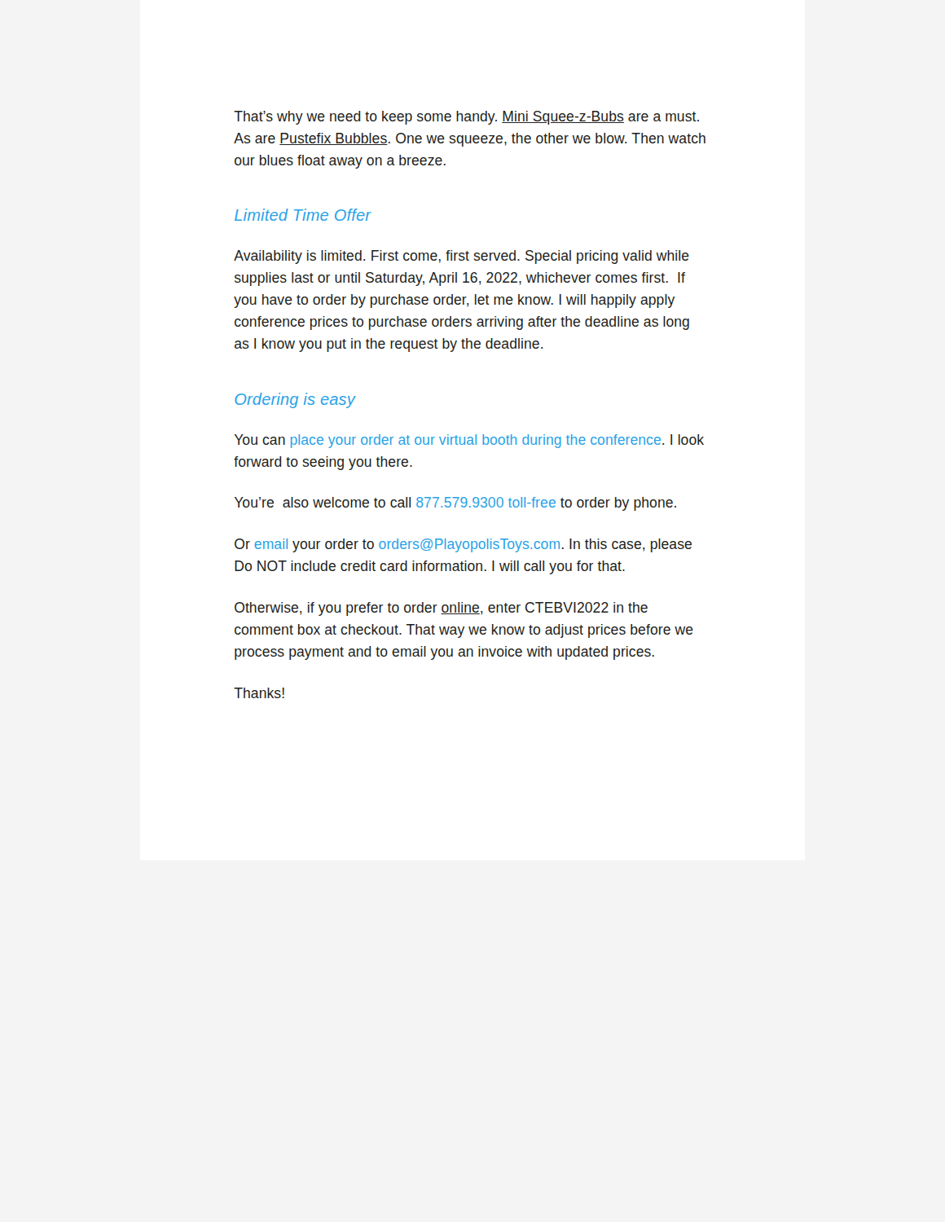That’s why we need to keep some handy. Mini Squee-z-Bubs are a must. As are Pustefix Bubbles. One we squeeze, the other we blow. Then watch our blues float away on a breeze.
Limited Time Offer
Availability is limited. First come, first served. Special pricing valid while supplies last or until Saturday, April 16, 2022, whichever comes first. If you have to order by purchase order, let me know. I will happily apply conference prices to purchase orders arriving after the deadline as long as I know you put in the request by the deadline.
Ordering is easy
You can place your order at our virtual booth during the conference. I look forward to seeing you there.
You’re also welcome to call 877.579.9300 toll-free to order by phone.
Or email your order to orders@PlayopolisToys.com. In this case, please Do NOT include credit card information. I will call you for that.
Otherwise, if you prefer to order online, enter CTEBVI2022 in the comment box at checkout. That way we know to adjust prices before we process payment and to email you an invoice with updated prices.
Thanks!